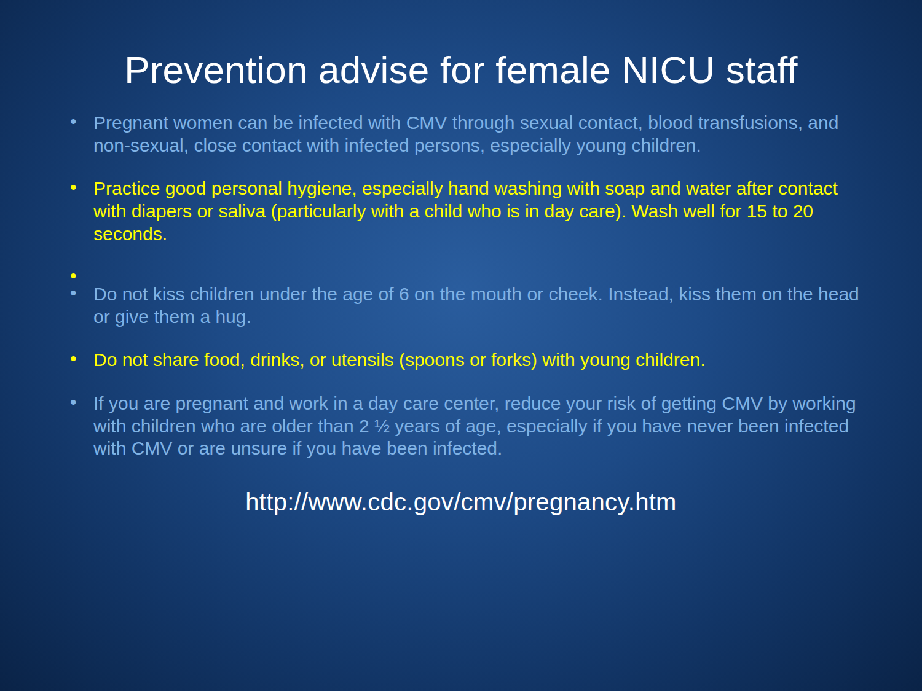Prevention advise for female NICU staff
Pregnant women can be infected with CMV through sexual contact, blood transfusions, and non-sexual, close contact with infected persons, especially young children.
Practice good personal hygiene, especially hand washing with soap and water after contact with diapers or saliva (particularly with a child who is in day care). Wash well for 15 to 20 seconds.
Do not kiss children under the age of 6 on the mouth or cheek. Instead, kiss them on the head or give them a hug.
Do not share food, drinks, or utensils (spoons or forks) with young children.
If you are pregnant and work in a day care center, reduce your risk of getting CMV by working with children who are older than 2 ½ years of age, especially if you have never been infected with CMV or are unsure if you have been infected.
http://www.cdc.gov/cmv/pregnancy.htm